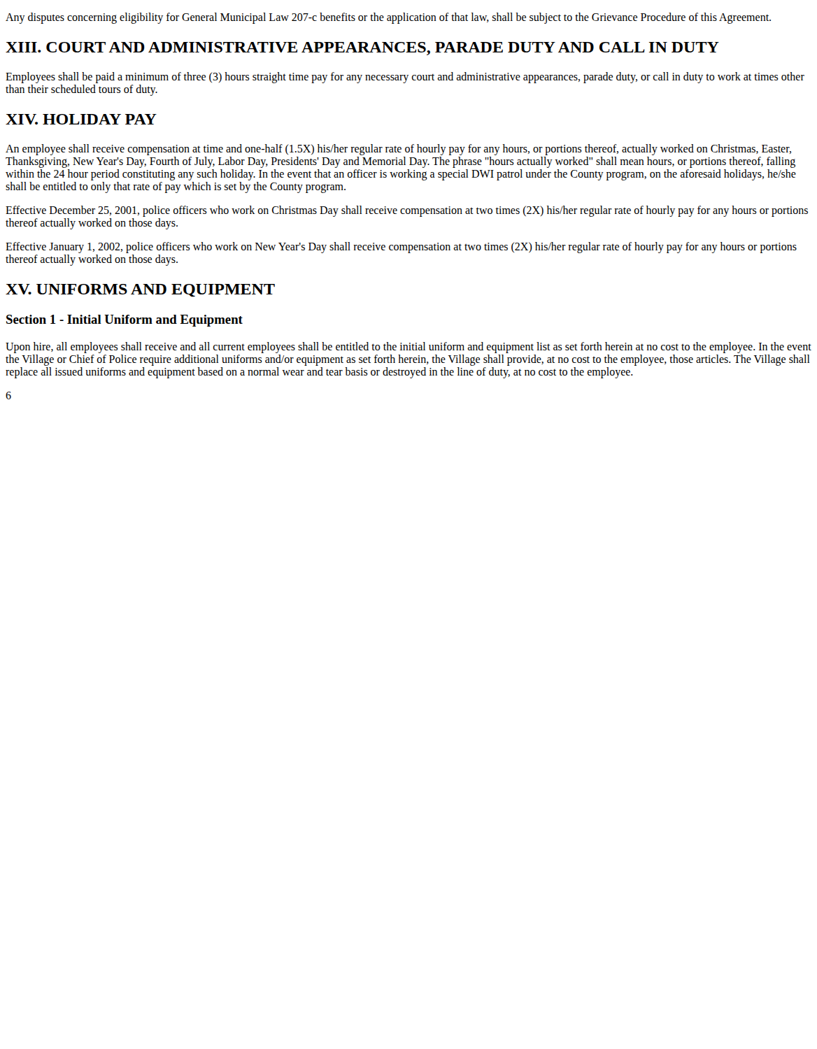Any disputes concerning eligibility for General Municipal Law 207-c benefits or the application of that law, shall be subject to the Grievance Procedure of this Agreement.
XIII. COURT AND ADMINISTRATIVE APPEARANCES, PARADE DUTY AND CALL IN DUTY
Employees shall be paid a minimum of three (3) hours straight time pay for any necessary court and administrative appearances, parade duty, or call in duty to work at times other than their scheduled tours of duty.
XIV. HOLIDAY PAY
An employee shall receive compensation at time and one-half (1.5X) his/her regular rate of hourly pay for any hours, or portions thereof, actually worked on Christmas, Easter, Thanksgiving, New Year's Day, Fourth of July, Labor Day, Presidents' Day and Memorial Day. The phrase "hours actually worked" shall mean hours, or portions thereof, falling within the 24 hour period constituting any such holiday. In the event that an officer is working a special DWI patrol under the County program, on the aforesaid holidays, he/she shall be entitled to only that rate of pay which is set by the County program.
Effective December 25, 2001, police officers who work on Christmas Day shall receive compensation at two times (2X) his/her regular rate of hourly pay for any hours or portions thereof actually worked on those days.
Effective January 1, 2002, police officers who work on New Year's Day shall receive compensation at two times (2X) his/her regular rate of hourly pay for any hours or portions thereof actually worked on those days.
XV. UNIFORMS AND EQUIPMENT
Section 1 - Initial Uniform and Equipment
Upon hire, all employees shall receive and all current employees shall be entitled to the initial uniform and equipment list as set forth herein at no cost to the employee. In the event the Village or Chief of Police require additional uniforms and/or equipment as set forth herein, the Village shall provide, at no cost to the employee, those articles. The Village shall replace all issued uniforms and equipment based on a normal wear and tear basis or destroyed in the line of duty, at no cost to the employee.
6